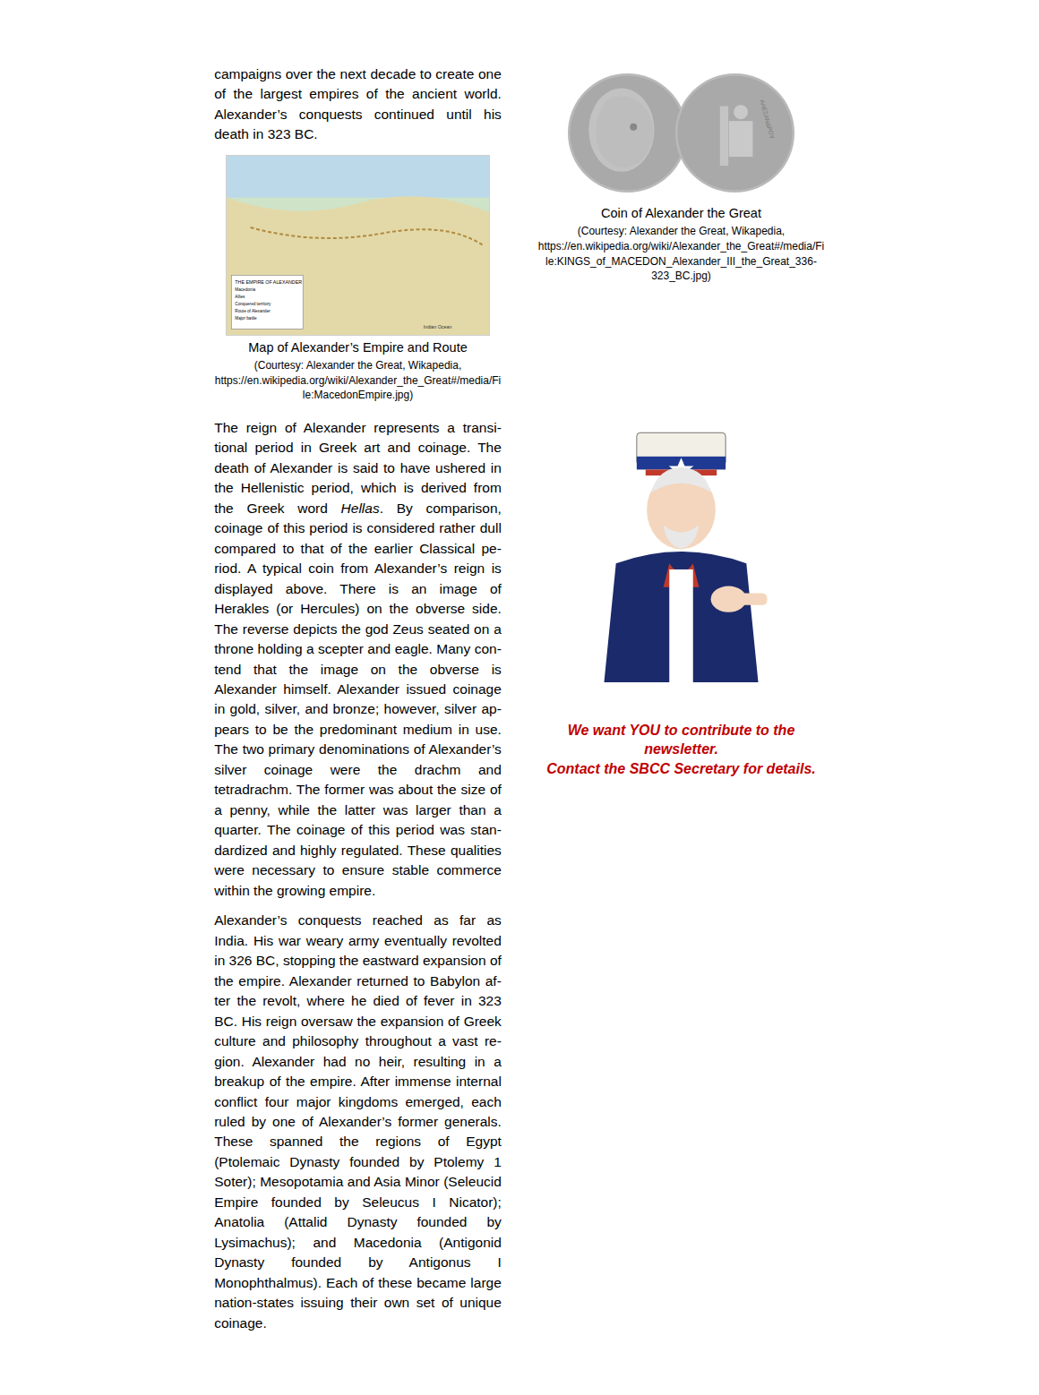campaigns over the next decade to create one of the largest empires of the ancient world. Alexander’s conquests continued until his death in 323 BC.
Map of Alexander’s Empire and Route (Courtesy: Alexander the Great, Wikapedia, https://en.wikipedia.org/wiki/Alexander_the_Great#/media/File:MacedonEmpire.jpg)
The reign of Alexander represents a transitional period in Greek art and coinage. The death of Alexander is said to have ushered in the Hellenistic period, which is derived from the Greek word Hellas. By comparison, coinage of this period is considered rather dull compared to that of the earlier Classical period. A typical coin from Alexander’s reign is displayed above. There is an image of Herakles (or Hercules) on the obverse side. The reverse depicts the god Zeus seated on a throne holding a scepter and eagle. Many contend that the image on the obverse is Alexander himself. Alexander issued coinage in gold, silver, and bronze; however, silver appears to be the predominant medium in use. The two primary denominations of Alexander’s silver coinage were the drachm and tetradrachm. The former was about the size of a penny, while the latter was larger than a quarter. The coinage of this period was standardized and highly regulated. These qualities were necessary to ensure stable commerce within the growing empire.
Alexander’s conquests reached as far as India. His war weary army eventually revolted in 326 BC, stopping the eastward expansion of the empire. Alexander returned to Babylon after the revolt, where he died of fever in 323 BC. His reign oversaw the expansion of Greek culture and philosophy throughout a vast region. Alexander had no heir, resulting in a breakup of the empire. After immense internal conflict four major kingdoms emerged, each ruled by one of Alexander’s former generals. These spanned the regions of Egypt (Ptolemaic Dynasty founded by Ptolemy 1 Soter); Mesopotamia and Asia Minor (Seleucid Empire founded by Seleucus I Nicator); Anatolia (Attalid Dynasty founded by Lysimachus); and Macedonia (Antigonid Dynasty founded by Antigonus I Monophthalmus). Each of these became large nation-states issuing their own set of unique coinage.
Coin of Alexander the Great (Courtesy: Alexander the Great, Wikapedia, https://en.wikipedia.org/wiki/Alexander_the_Great#/media/File:KINGS_of_MACEDON_Alexander_III_the_Great_336-323_BC.jpg)
We want YOU to contribute to the newsletter.
Contact the SBCC Secretary for details.